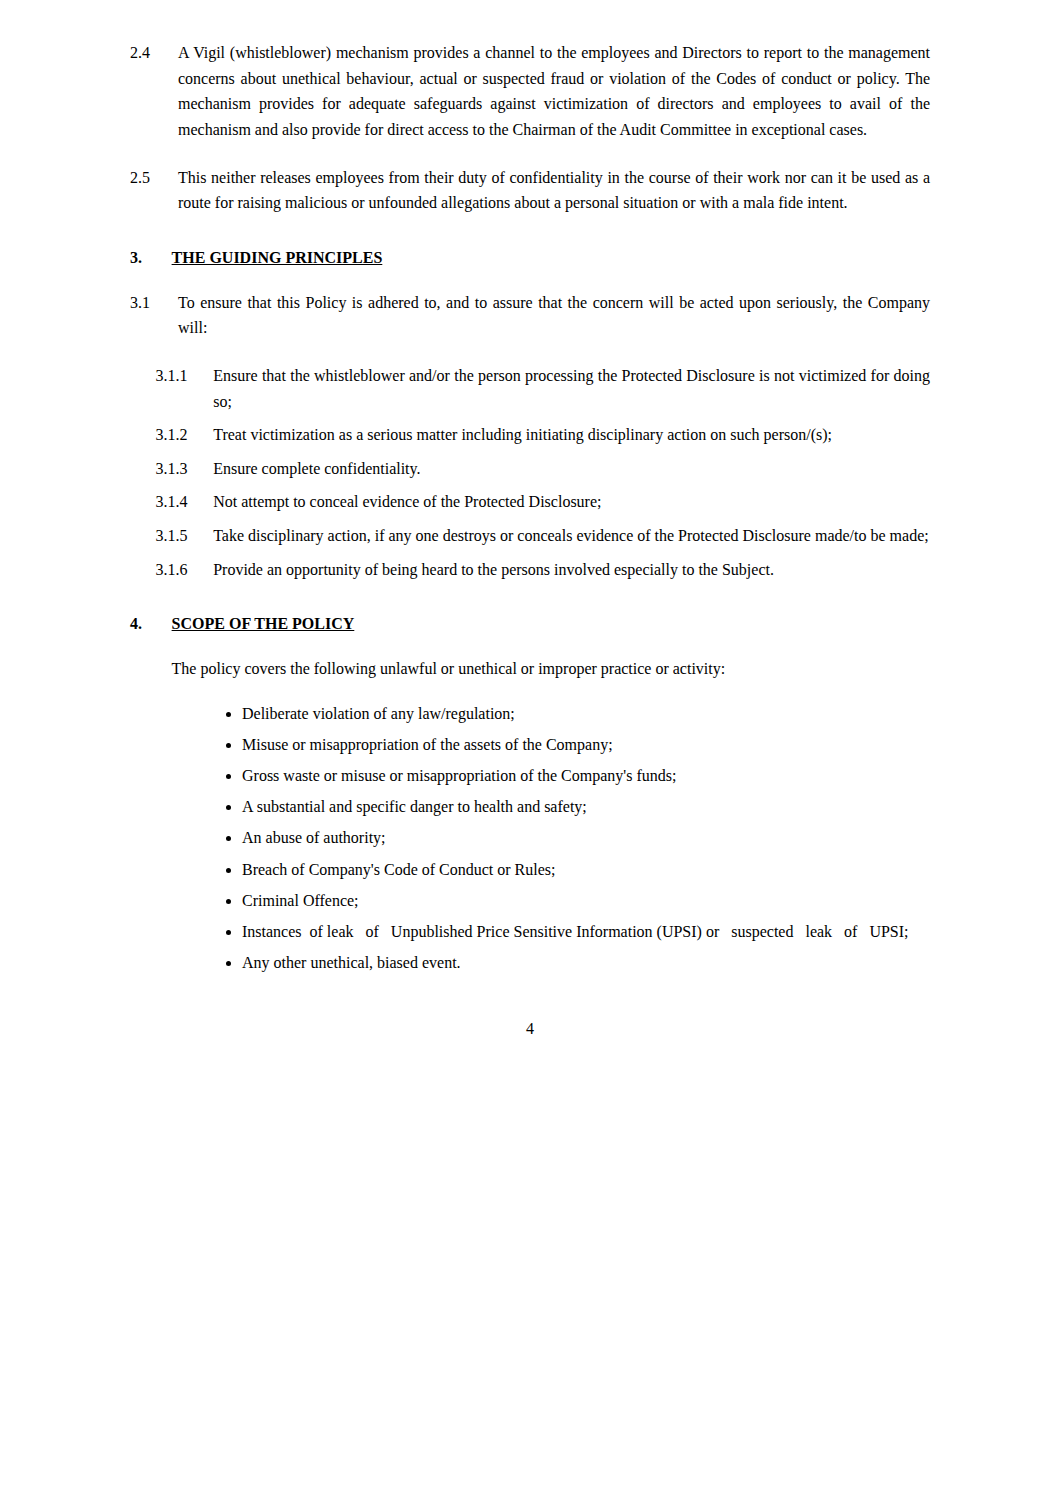2.4
A Vigil (whistleblower) mechanism provides a channel to the employees and Directors to report to the management concerns about unethical behaviour, actual or suspected fraud or violation of the Codes of conduct or policy. The mechanism provides for adequate safeguards against victimization of directors and employees to avail of the mechanism and also provide for direct access to the Chairman of the Audit Committee in exceptional cases.
2.5
This neither releases employees from their duty of confidentiality in the course of their work nor can it be used as a route for raising malicious or unfounded allegations about a personal situation or with a mala fide intent.
3.
THE GUIDING PRINCIPLES
3.1
To ensure that this Policy is adhered to, and to assure that the concern will be acted upon seriously, the Company will:
3.1.1
Ensure that the whistleblower and/or the person processing the Protected Disclosure is not victimized for doing so;
3.1.2
Treat victimization as a serious matter including initiating disciplinary action on such person/(s);
3.1.3
Ensure complete confidentiality.
3.1.4
Not attempt to conceal evidence of the Protected Disclosure;
3.1.5
Take disciplinary action, if any one destroys or conceals evidence of the Protected Disclosure made/to be made;
3.1.6
Provide an opportunity of being heard to the persons involved especially to the Subject.
4.
SCOPE OF THE POLICY
The policy covers the following unlawful or unethical or improper practice or activity:
Deliberate violation of any law/regulation;
Misuse or misappropriation of the assets of the Company;
Gross waste or misuse or misappropriation of the Company's funds;
A substantial and specific danger to health and safety;
An abuse of authority;
Breach of Company's Code of Conduct or Rules;
Criminal Offence;
Instances of leak of Unpublished Price Sensitive Information (UPSI) or suspected leak of UPSI;
Any other unethical, biased event.
4